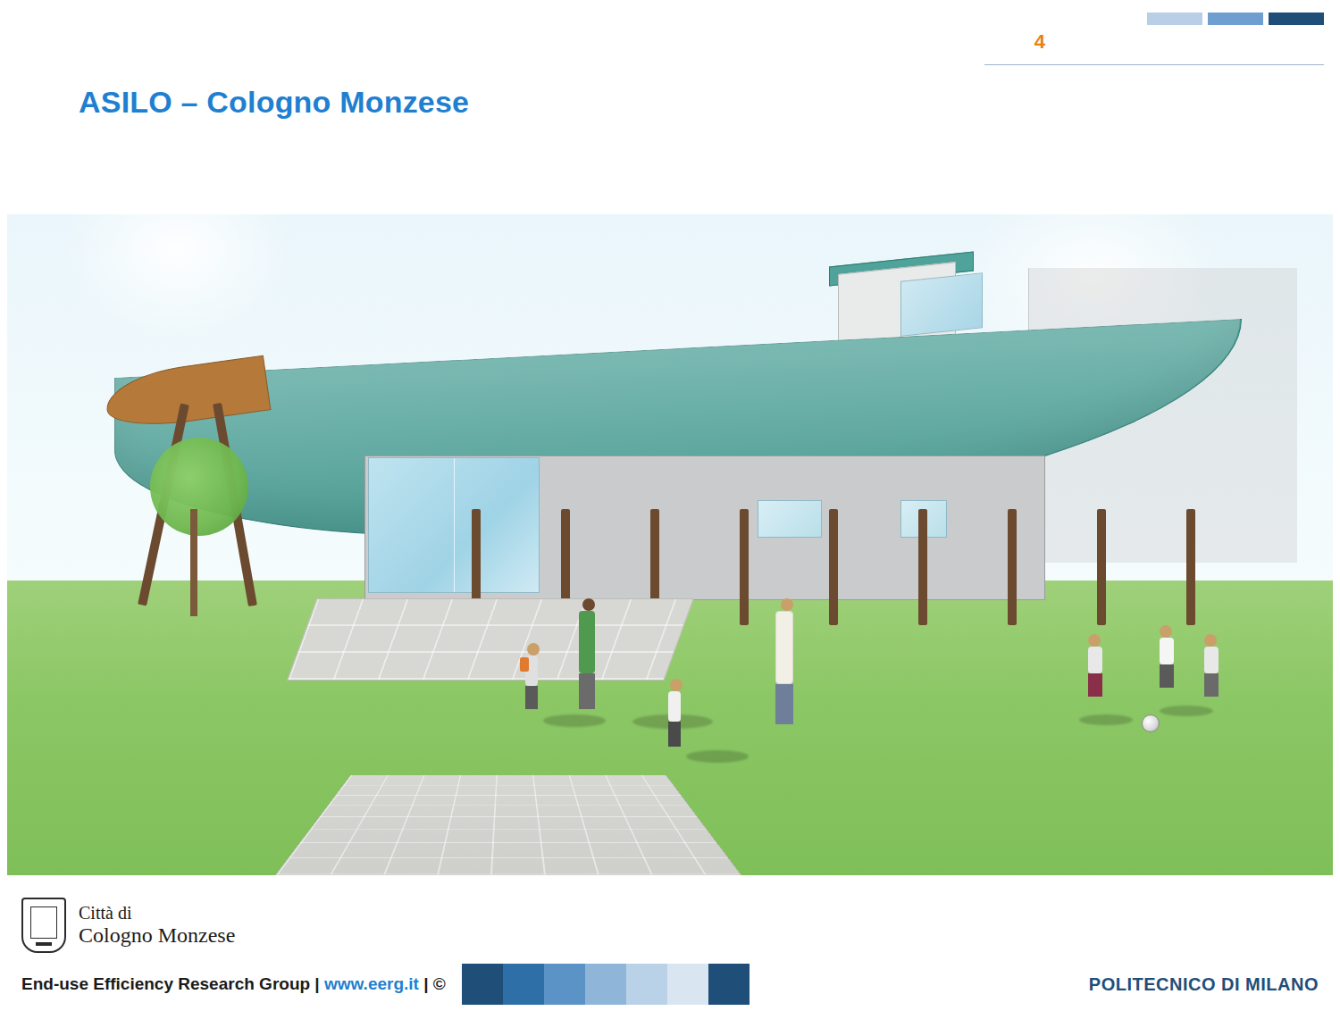4
ASILO – Cologno Monzese
Città di
Cologno Monzese
End-use Efficiency Research Group | www.eerg.it | ©
POLITECNICO DI MILANO